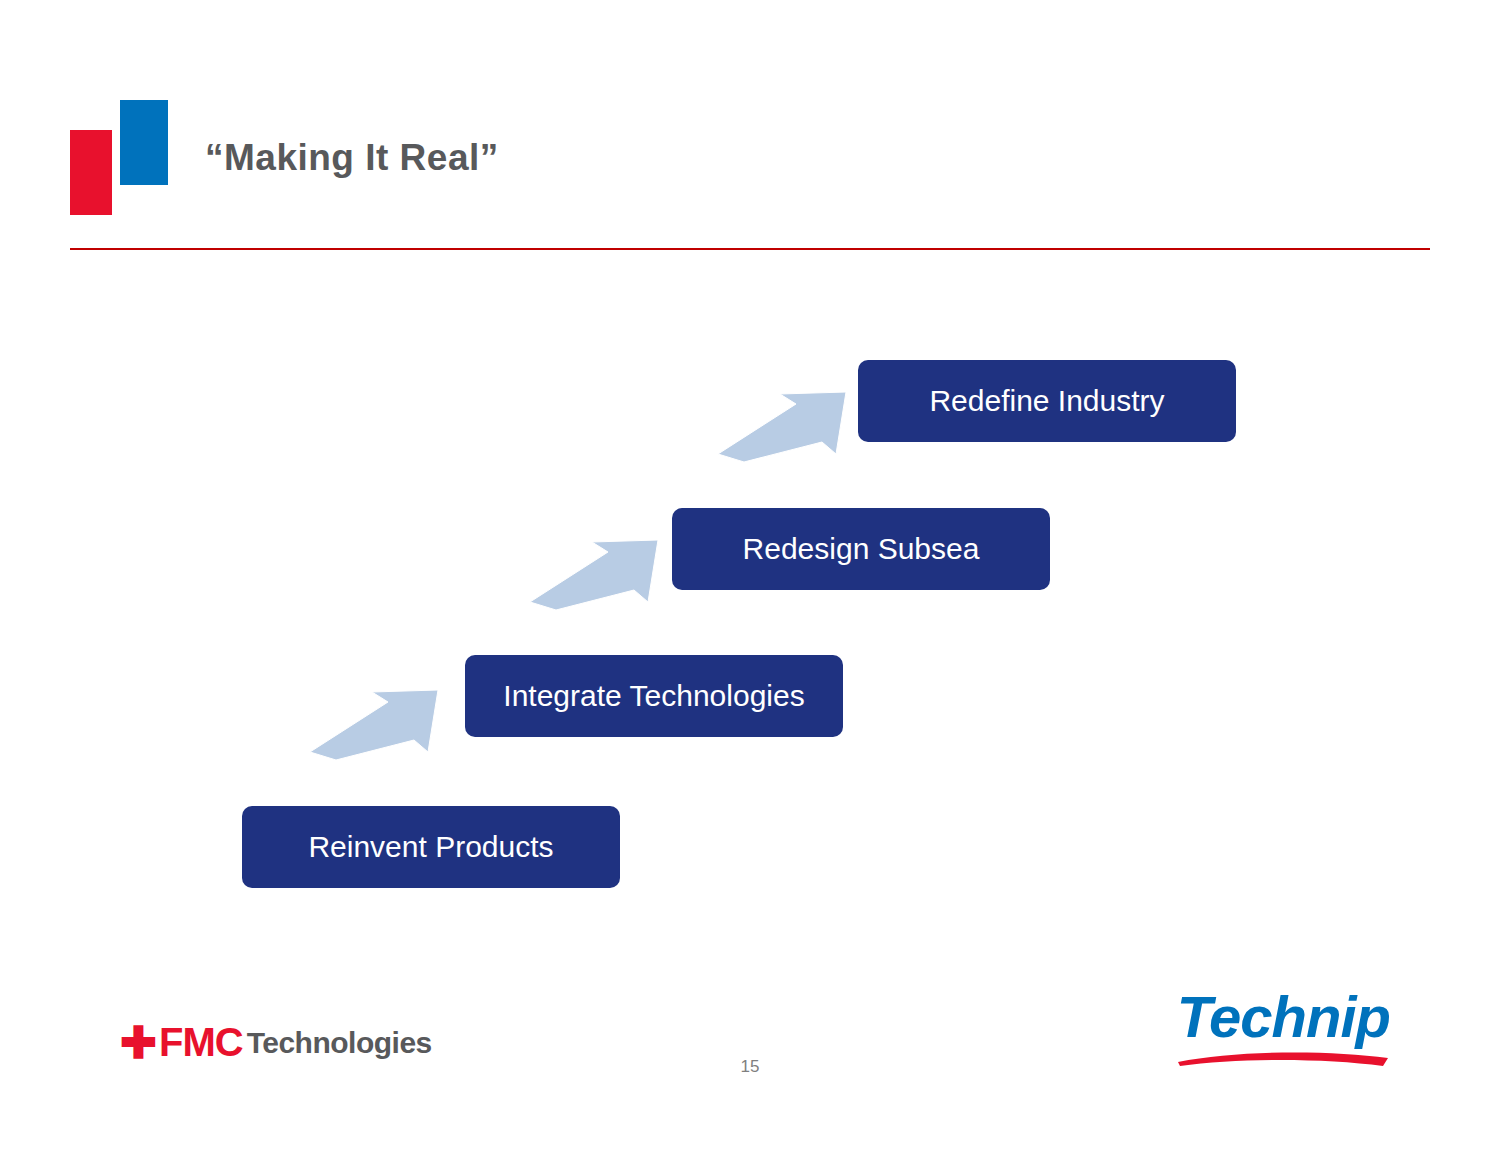“Making It Real”
Reinvent Products
Integrate Technologies
Redesign Subsea
Redefine Industry
✚FMC Technologies
Technip
15